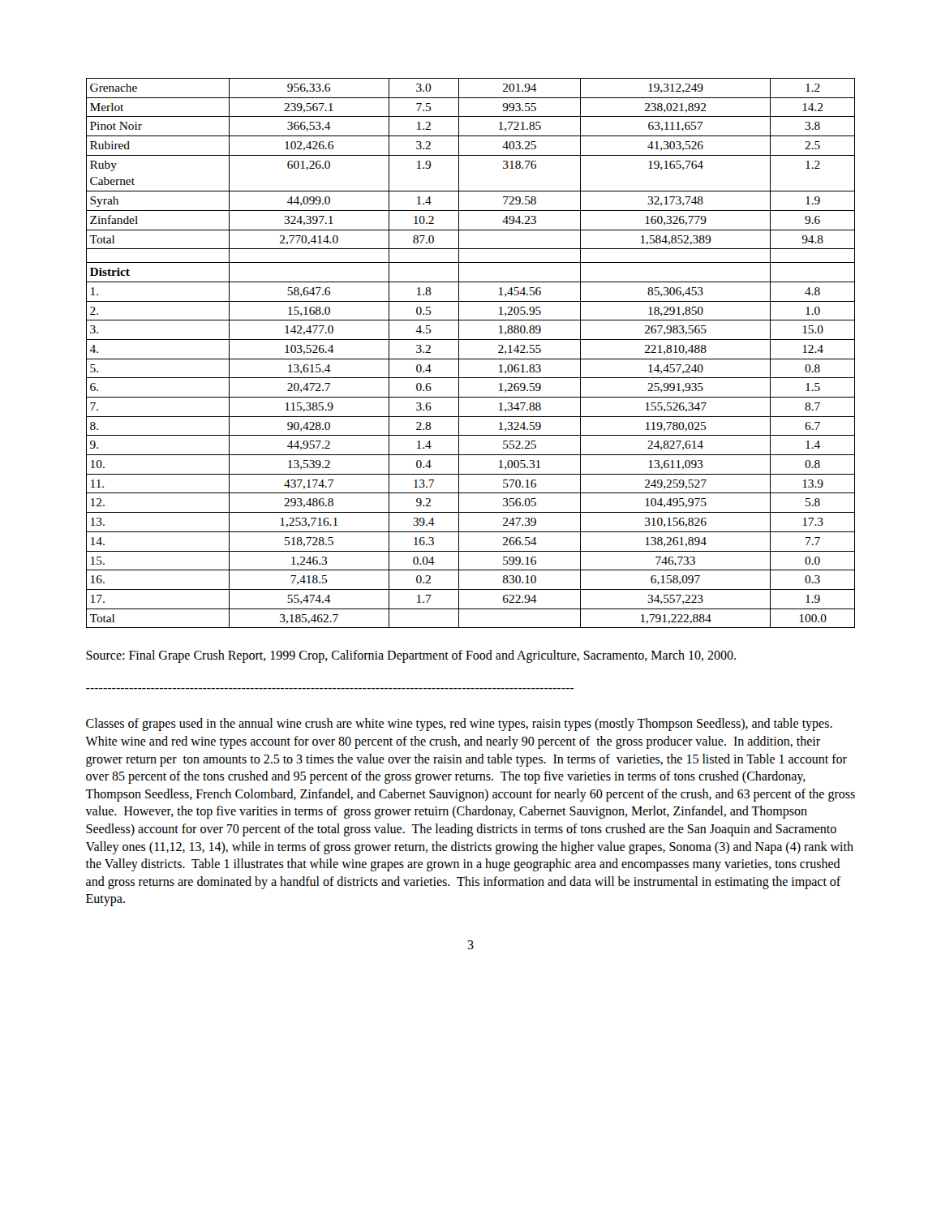| Grenache | 956,33.6 | 3.0 | 201.94 | 19,312,249 | 1.2 |
| Merlot | 239,567.1 | 7.5 | 993.55 | 238,021,892 | 14.2 |
| Pinot Noir | 366,53.4 | 1.2 | 1,721.85 | 63,111,657 | 3.8 |
| Rubired | 102,426.6 | 3.2 | 403.25 | 41,303,526 | 2.5 |
| Ruby Cabernet | 601,26.0 | 1.9 | 318.76 | 19,165,764 | 1.2 |
| Syrah | 44,099.0 | 1.4 | 729.58 | 32,173,748 | 1.9 |
| Zinfandel | 324,397.1 | 10.2 | 494.23 | 160,326,779 | 9.6 |
| Total | 2,770,414.0 | 87.0 | | 1,584,852,389 | 94.8 |
| District | | | | | |
| 1. | 58,647.6 | 1.8 | 1,454.56 | 85,306,453 | 4.8 |
| 2. | 15,168.0 | 0.5 | 1,205.95 | 18,291,850 | 1.0 |
| 3. | 142,477.0 | 4.5 | 1,880.89 | 267,983,565 | 15.0 |
| 4. | 103,526.4 | 3.2 | 2,142.55 | 221,810,488 | 12.4 |
| 5. | 13,615.4 | 0.4 | 1,061.83 | 14,457,240 | 0.8 |
| 6. | 20,472.7 | 0.6 | 1,269.59 | 25,991,935 | 1.5 |
| 7. | 115,385.9 | 3.6 | 1,347.88 | 155,526,347 | 8.7 |
| 8. | 90,428.0 | 2.8 | 1,324.59 | 119,780,025 | 6.7 |
| 9. | 44,957.2 | 1.4 | 552.25 | 24,827,614 | 1.4 |
| 10. | 13,539.2 | 0.4 | 1,005.31 | 13,611,093 | 0.8 |
| 11. | 437,174.7 | 13.7 | 570.16 | 249,259,527 | 13.9 |
| 12. | 293,486.8 | 9.2 | 356.05 | 104,495,975 | 5.8 |
| 13. | 1,253,716.1 | 39.4 | 247.39 | 310,156,826 | 17.3 |
| 14. | 518,728.5 | 16.3 | 266.54 | 138,261,894 | 7.7 |
| 15. | 1,246.3 | 0.04 | 599.16 | 746,733 | 0.0 |
| 16. | 7,418.5 | 0.2 | 830.10 | 6,158,097 | 0.3 |
| 17. | 55,474.4 | 1.7 | 622.94 | 34,557,223 | 1.9 |
| Total | 3,185,462.7 | | | 1,791,222,884 | 100.0 |
Source: Final Grape Crush Report, 1999 Crop, California Department of Food and Agriculture, Sacramento, March 10, 2000.
-----------------------------------------------------------------------------------------------------------------
Classes of grapes used in the annual wine crush are white wine types, red wine types, raisin types (mostly Thompson Seedless), and table types. White wine and red wine types account for over 80 percent of the crush, and nearly 90 percent of the gross producer value. In addition, their grower return per ton amounts to 2.5 to 3 times the value over the raisin and table types. In terms of varieties, the 15 listed in Table 1 account for over 85 percent of the tons crushed and 95 percent of the gross grower returns. The top five varieties in terms of tons crushed (Chardonay, Thompson Seedless, French Colombard, Zinfandel, and Cabernet Sauvignon) account for nearly 60 percent of the crush, and 63 percent of the gross value. However, the top five varities in terms of gross grower retuirn (Chardonay, Cabernet Sauvignon, Merlot, Zinfandel, and Thompson Seedless) account for over 70 percent of the total gross value. The leading districts in terms of tons crushed are the San Joaquin and Sacramento Valley ones (11,12, 13, 14), while in terms of gross grower return, the districts growing the higher value grapes, Sonoma (3) and Napa (4) rank with the Valley districts. Table 1 illustrates that while wine grapes are grown in a huge geographic area and encompasses many varieties, tons crushed and gross returns are dominated by a handful of districts and varieties. This information and data will be instrumental in estimating the impact of Eutypa.
3